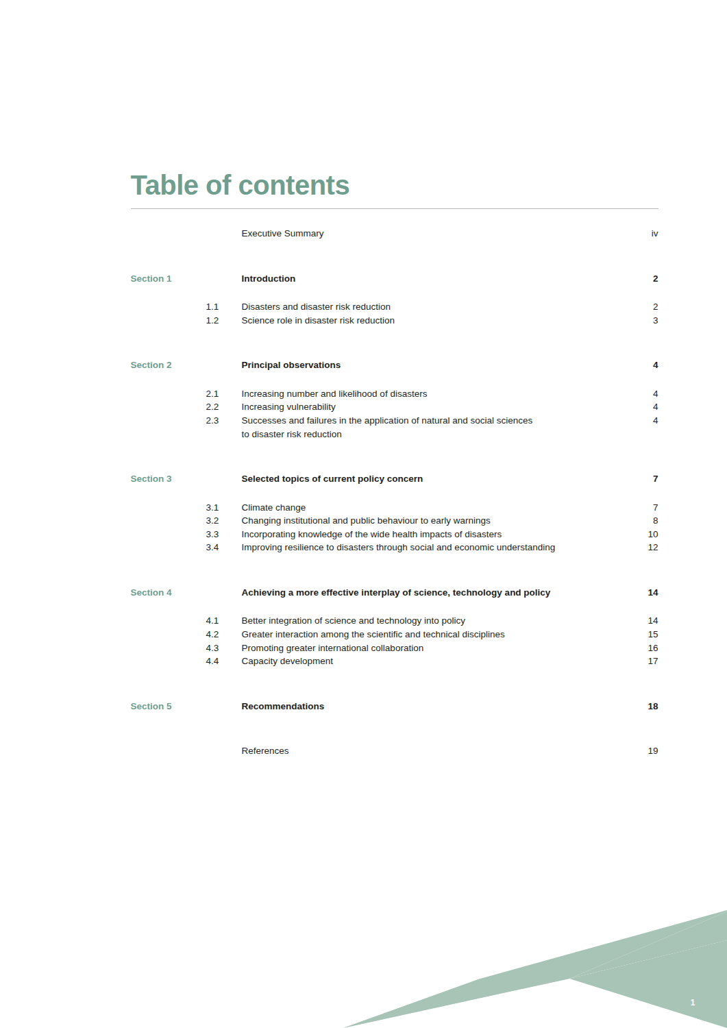Table of contents
| | | Executive Summary | iv |
| Section 1 | | Introduction | 2 |
| | 1.1 | Disasters and disaster risk reduction | 2 |
| | 1.2 | Science role in disaster risk reduction | 3 |
| Section 2 | | Principal observations | 4 |
| | 2.1 | Increasing number and likelihood of disasters | 4 |
| | 2.2 | Increasing vulnerability | 4 |
| | 2.3 | Successes and failures in the application of natural and social sciences to disaster risk reduction | 4 |
| Section 3 | | Selected topics of current policy concern | 7 |
| | 3.1 | Climate change | 7 |
| | 3.2 | Changing institutional and public behaviour to early warnings | 8 |
| | 3.3 | Incorporating knowledge of the wide health impacts of disasters | 10 |
| | 3.4 | Improving resilience to disasters through social and economic understanding | 12 |
| Section 4 | | Achieving a more effective interplay of science, technology and policy | 14 |
| | 4.1 | Better integration of science and technology into policy | 14 |
| | 4.2 | Greater interaction among the scientific and technical disciplines | 15 |
| | 4.3 | Promoting greater international collaboration | 16 |
| | 4.4 | Capacity development | 17 |
| Section 5 | | Recommendations | 18 |
| | | References | 19 |
1